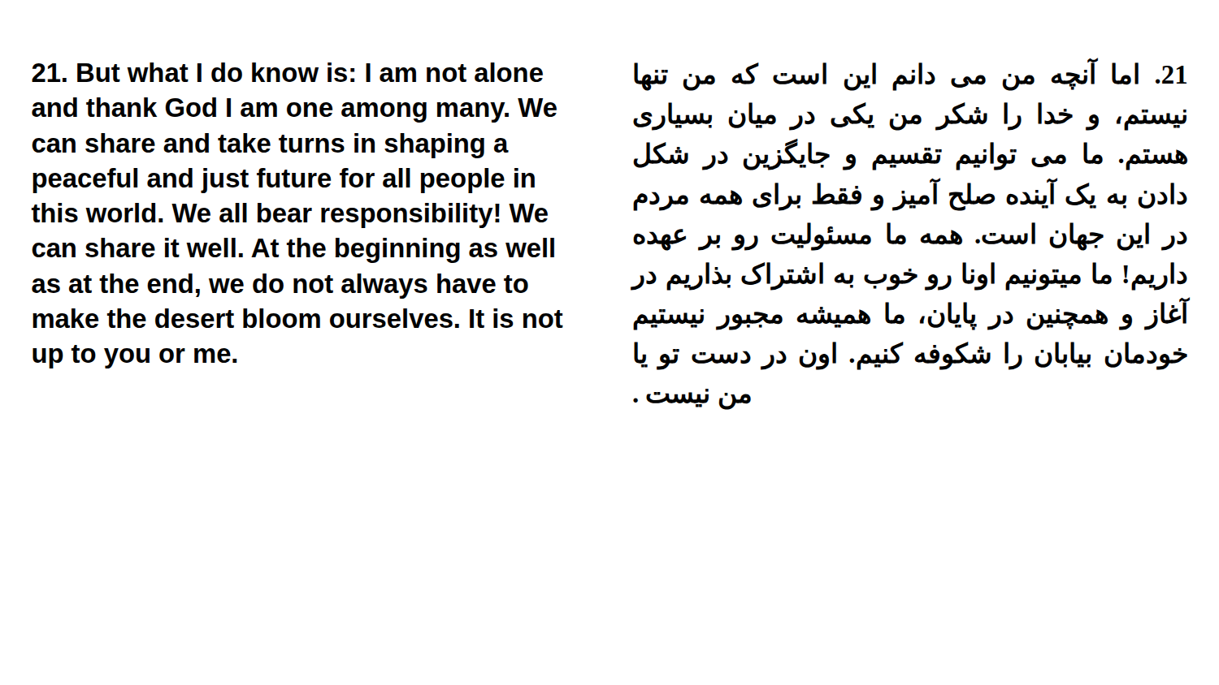21. But what I do know is: I am not alone and thank God I am one among many. We can share and take turns in shaping a peaceful and just future for all people in this world. We all bear responsibility! We can share it well. At the beginning as well as at the end, we do not always have to make the desert bloom ourselves. It is not up to you or me.
21. اما آنچه من می دانم این است که من تنها نیستم، و خدا را شکر من یکی در میان بسیاری هستم. ما می توانیم تقسیم و جایگزین در شکل دادن به یک آینده صلح آمیز و فقط برای همه مردم در این جهان است. همه ما مسئولیت رو بر عهده داریم! ما میتونیم اونا رو خوب به اشتراک بذاریم در آغاز و همچنین در پایان، ما همیشه مجبور نیستیم خودمان بیابان را شکوفه کنیم. اون در دست تو یا من نیست .